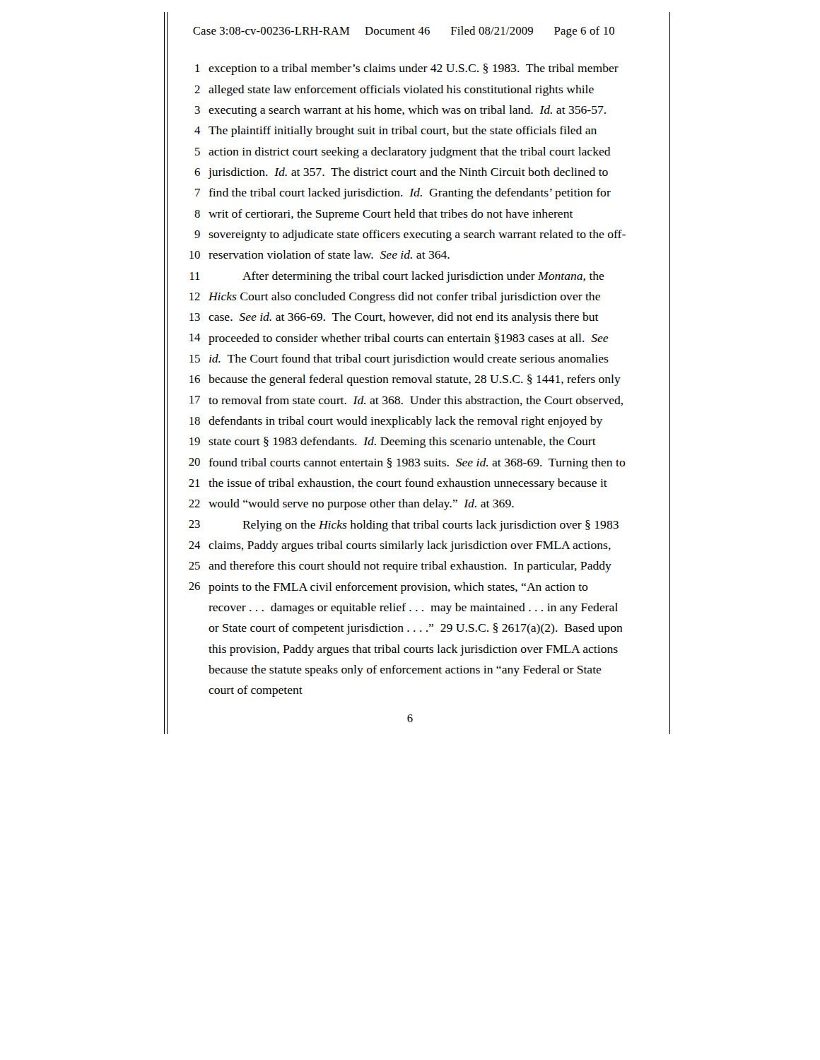Case 3:08-cv-00236-LRH-RAM Document 46 Filed 08/21/2009 Page 6 of 10
1
2
3
4
5
6
7
8
9
10
11
12
13
14
15
16
17
18
19
20
21
22
23
24
25
26
exception to a tribal member’s claims under 42 U.S.C. § 1983. The tribal member alleged state law enforcement officials violated his constitutional rights while executing a search warrant at his home, which was on tribal land. Id. at 356-57. The plaintiff initially brought suit in tribal court, but the state officials filed an action in district court seeking a declaratory judgment that the tribal court lacked jurisdiction. Id. at 357. The district court and the Ninth Circuit both declined to find the tribal court lacked jurisdiction. Id. Granting the defendants’ petition for writ of certiorari, the Supreme Court held that tribes do not have inherent sovereignty to adjudicate state officers executing a search warrant related to the off-reservation violation of state law. See id. at 364.
After determining the tribal court lacked jurisdiction under Montana, the Hicks Court also concluded Congress did not confer tribal jurisdiction over the case. See id. at 366-69. The Court, however, did not end its analysis there but proceeded to consider whether tribal courts can entertain §1983 cases at all. See id. The Court found that tribal court jurisdiction would create serious anomalies because the general federal question removal statute, 28 U.S.C. § 1441, refers only to removal from state court. Id. at 368. Under this abstraction, the Court observed, defendants in tribal court would inexplicably lack the removal right enjoyed by state court § 1983 defendants. Id. Deeming this scenario untenable, the Court found tribal courts cannot entertain § 1983 suits. See id. at 368-69. Turning then to the issue of tribal exhaustion, the court found exhaustion unnecessary because it would “would serve no purpose other than delay.” Id. at 369.
Relying on the Hicks holding that tribal courts lack jurisdiction over § 1983 claims, Paddy argues tribal courts similarly lack jurisdiction over FMLA actions, and therefore this court should not require tribal exhaustion. In particular, Paddy points to the FMLA civil enforcement provision, which states, “An action to recover . . . damages or equitable relief . . . may be maintained . . . in any Federal or State court of competent jurisdiction . . . .” 29 U.S.C. § 2617(a)(2). Based upon this provision, Paddy argues that tribal courts lack jurisdiction over FMLA actions because the statute speaks only of enforcement actions in “any Federal or State court of competent
6